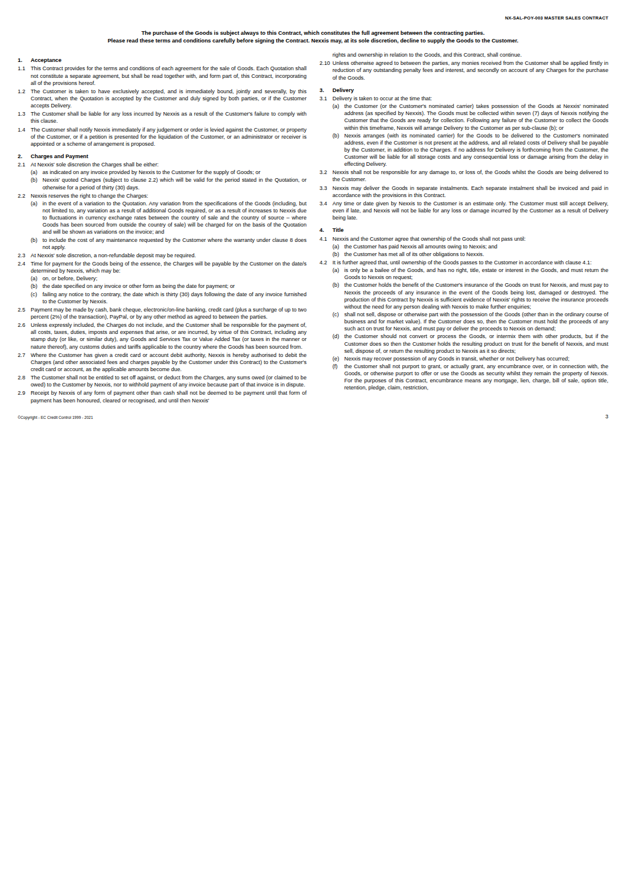NX-SAL-POY-003 MASTER SALES CONTRACT
The purchase of the Goods is subject always to this Contract, which constitutes the full agreement between the contracting parties.
Please read these terms and conditions carefully before signing the Contract. Nexxis may, at its sole discretion, decline to supply the Goods to the Customer.
1. Acceptance
1.1
This Contract provides for the terms and conditions of each agreement for the sale of Goods. Each Quotation shall not constitute a separate agreement, but shall be read together with, and form part of, this Contract, incorporating all of the provisions hereof.
1.2
The Customer is taken to have exclusively accepted, and is immediately bound, jointly and severally, by this Contract, when the Quotation is accepted by the Customer and duly signed by both parties, or if the Customer accepts Delivery.
1.3
The Customer shall be liable for any loss incurred by Nexxis as a result of the Customer's failure to comply with this clause.
1.4
The Customer shall notify Nexxis immediately if any judgement or order is levied against the Customer, or property of the Customer, or if a petition is presented for the liquidation of the Customer, or an administrator or receiver is appointed or a scheme of arrangement is proposed.
2. Charges and Payment
2.1
At Nexxis' sole discretion the Charges shall be either:
(a)
as indicated on any invoice provided by Nexxis to the Customer for the supply of Goods; or
(b)
Nexxis' quoted Charges (subject to clause 2.2) which will be valid for the period stated in the Quotation, or otherwise for a period of thirty (30) days.
2.2
Nexxis reserves the right to change the Charges:
(a)
in the event of a variation to the Quotation. Any variation from the specifications of the Goods (including, but not limited to, any variation as a result of additional Goods required, or as a result of increases to Nexxis due to fluctuations in currency exchange rates between the country of sale and the country of source – where Goods has been sourced from outside the country of sale) will be charged for on the basis of the Quotation and will be shown as variations on the invoice; and
(b)
to include the cost of any maintenance requested by the Customer where the warranty under clause 8 does not apply.
2.3
At Nexxis' sole discretion, a non-refundable deposit may be required.
2.4
Time for payment for the Goods being of the essence, the Charges will be payable by the Customer on the date/s determined by Nexxis, which may be:
(a)
on, or before, Delivery;
(b)
the date specified on any invoice or other form as being the date for payment; or
(c)
failing any notice to the contrary, the date which is thirty (30) days following the date of any invoice furnished to the Customer by Nexxis.
2.5
Payment may be made by cash, bank cheque, electronic/on-line banking, credit card (plus a surcharge of up to two percent (2%) of the transaction), PayPal, or by any other method as agreed to between the parties.
2.6
Unless expressly included, the Charges do not include, and the Customer shall be responsible for the payment of, all costs, taxes, duties, imposts and expenses that arise, or are incurred, by virtue of this Contract, including any stamp duty (or like, or similar duty), any Goods and Services Tax or Value Added Tax (or taxes in the manner or nature thereof), any customs duties and tariffs applicable to the country where the Goods has been sourced from.
2.7
Where the Customer has given a credit card or account debit authority, Nexxis is hereby authorised to debit the Charges (and other associated fees and charges payable by the Customer under this Contract) to the Customer's credit card or account, as the applicable amounts become due.
2.8
The Customer shall not be entitled to set off against, or deduct from the Charges, any sums owed (or claimed to be owed) to the Customer by Nexxis, nor to withhold payment of any invoice because part of that invoice is in dispute.
2.9
Receipt by Nexxis of any form of payment other than cash shall not be deemed to be payment until that form of payment has been honoured, cleared or recognised, and until then Nexxis'
rights and ownership in relation to the Goods, and this Contract, shall continue.
2.10
Unless otherwise agreed to between the parties, any monies received from the Customer shall be applied firstly in reduction of any outstanding penalty fees and interest, and secondly on account of any Charges for the purchase of the Goods.
3. Delivery
3.1
Delivery is taken to occur at the time that:
(a)
the Customer (or the Customer's nominated carrier) takes possession of the Goods at Nexxis' nominated address (as specified by Nexxis). The Goods must be collected within seven (7) days of Nexxis notifying the Customer that the Goods are ready for collection. Following any failure of the Customer to collect the Goods within this timeframe, Nexxis will arrange Delivery to the Customer as per sub-clause (b); or
(b)
Nexxis arranges (with its nominated carrier) for the Goods to be delivered to the Customer's nominated address, even if the Customer is not present at the address, and all related costs of Delivery shall be payable by the Customer, in addition to the Charges. If no address for Delivery is forthcoming from the Customer, the Customer will be liable for all storage costs and any consequential loss or damage arising from the delay in effecting Delivery.
3.2
Nexxis shall not be responsible for any damage to, or loss of, the Goods whilst the Goods are being delivered to the Customer.
3.3
Nexxis may deliver the Goods in separate instalments. Each separate instalment shall be invoiced and paid in accordance with the provisions in this Contract.
3.4
Any time or date given by Nexxis to the Customer is an estimate only. The Customer must still accept Delivery, even if late, and Nexxis will not be liable for any loss or damage incurred by the Customer as a result of Delivery being late.
4. Title
4.1
Nexxis and the Customer agree that ownership of the Goods shall not pass until:
(a)
the Customer has paid Nexxis all amounts owing to Nexxis; and
(b)
the Customer has met all of its other obligations to Nexxis.
4.2
It is further agreed that, until ownership of the Goods passes to the Customer in accordance with clause 4.1:
(a)
is only be a bailee of the Goods, and has no right, title, estate or interest in the Goods, and must return the Goods to Nexxis on request;
(b)
the Customer holds the benefit of the Customer's insurance of the Goods on trust for Nexxis, and must pay to Nexxis the proceeds of any insurance in the event of the Goods being lost, damaged or destroyed. The production of this Contract by Nexxis is sufficient evidence of Nexxis' rights to receive the insurance proceeds without the need for any person dealing with Nexxis to make further enquiries;
(c)
shall not sell, dispose or otherwise part with the possession of the Goods (other than in the ordinary course of business and for market value). If the Customer does so, then the Customer must hold the proceeds of any such act on trust for Nexxis, and must pay or deliver the proceeds to Nexxis on demand;
(d)
the Customer should not convert or process the Goods, or intermix them with other products, but if the Customer does so then the Customer holds the resulting product on trust for the benefit of Nexxis, and must sell, dispose of, or return the resulting product to Nexxis as it so directs;
(e)
Nexxis may recover possession of any Goods in transit, whether or not Delivery has occurred;
(f)
the Customer shall not purport to grant, or actually grant, any encumbrance over, or in connection with, the Goods, or otherwise purport to offer or use the Goods as security whilst they remain the property of Nexxis. For the purposes of this Contract, encumbrance means any mortgage, lien, charge, bill of sale, option title, retention, pledge, claim, restriction,
©Copyright - EC Credit Control 1999 - 2021
3